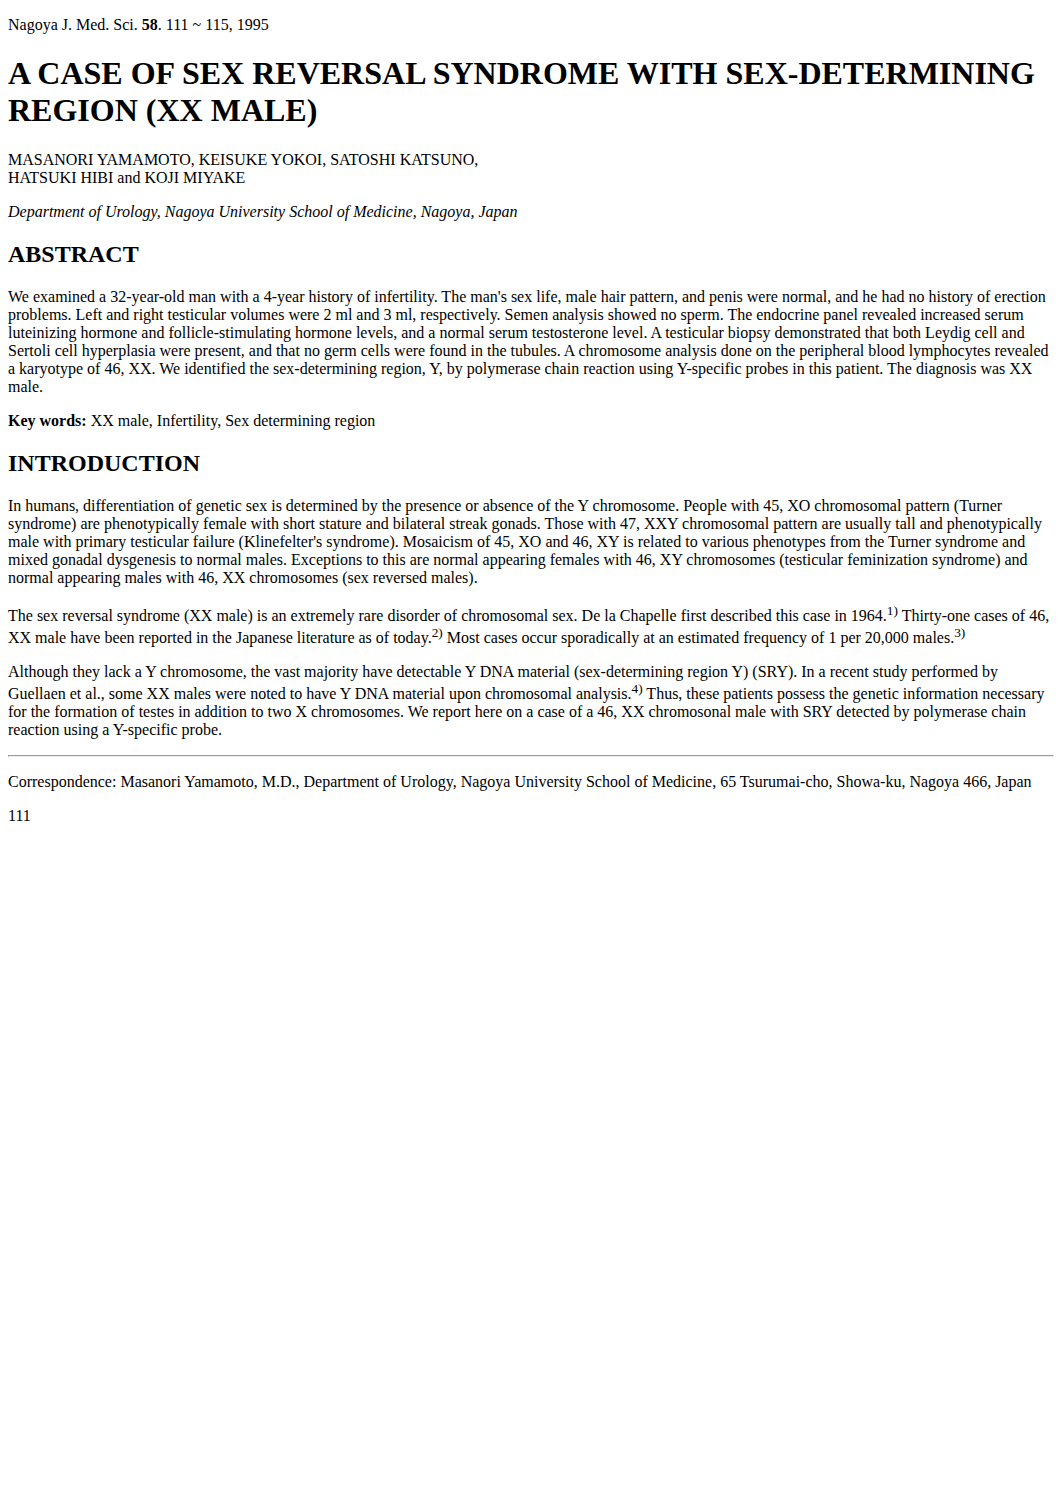Nagoya J. Med. Sci. 58. 111 ~ 115, 1995
A CASE OF SEX REVERSAL SYNDROME WITH SEX-DETERMINING REGION (XX MALE)
MASANORI YAMAMOTO, KEISUKE YOKOI, SATOSHI KATSUNO,
HATSUKI HIBI and KOJI MIYAKE
Department of Urology, Nagoya University School of Medicine, Nagoya, Japan
ABSTRACT
We examined a 32-year-old man with a 4-year history of infertility. The man's sex life, male hair pattern, and penis were normal, and he had no history of erection problems. Left and right testicular volumes were 2 ml and 3 ml, respectively. Semen analysis showed no sperm. The endocrine panel revealed increased serum luteinizing hormone and follicle-stimulating hormone levels, and a normal serum testosterone level. A testicular biopsy demonstrated that both Leydig cell and Sertoli cell hyperplasia were present, and that no germ cells were found in the tubules. A chromosome analysis done on the peripheral blood lymphocytes revealed a karyotype of 46, XX. We identified the sex-determining region, Y, by polymerase chain reaction using Y-specific probes in this patient. The diagnosis was XX male.
Key words: XX male, Infertility, Sex determining region
INTRODUCTION
In humans, differentiation of genetic sex is determined by the presence or absence of the Y chromosome. People with 45, XO chromosomal pattern (Turner syndrome) are phenotypically female with short stature and bilateral streak gonads. Those with 47, XXY chromosomal pattern are usually tall and phenotypically male with primary testicular failure (Klinefelter's syndrome). Mosaicism of 45, XO and 46, XY is related to various phenotypes from the Turner syndrome and mixed gonadal dysgenesis to normal males. Exceptions to this are normal appearing females with 46, XY chromosomes (testicular feminization syndrome) and normal appearing males with 46, XX chromosomes (sex reversed males).
The sex reversal syndrome (XX male) is an extremely rare disorder of chromosomal sex. De la Chapelle first described this case in 1964.1) Thirty-one cases of 46, XX male have been reported in the Japanese literature as of today.2) Most cases occur sporadically at an estimated frequency of 1 per 20,000 males.3)
Although they lack a Y chromosome, the vast majority have detectable Y DNA material (sex-determining region Y) (SRY). In a recent study performed by Guellaen et al., some XX males were noted to have Y DNA material upon chromosomal analysis.4) Thus, these patients possess the genetic information necessary for the formation of testes in addition to two X chromosomes. We report here on a case of a 46, XX chromosonal male with SRY detected by polymerase chain reaction using a Y-specific probe.
Correspondence: Masanori Yamamoto, M.D., Department of Urology, Nagoya University School of Medicine, 65 Tsurumai-cho, Showa-ku, Nagoya 466, Japan
111